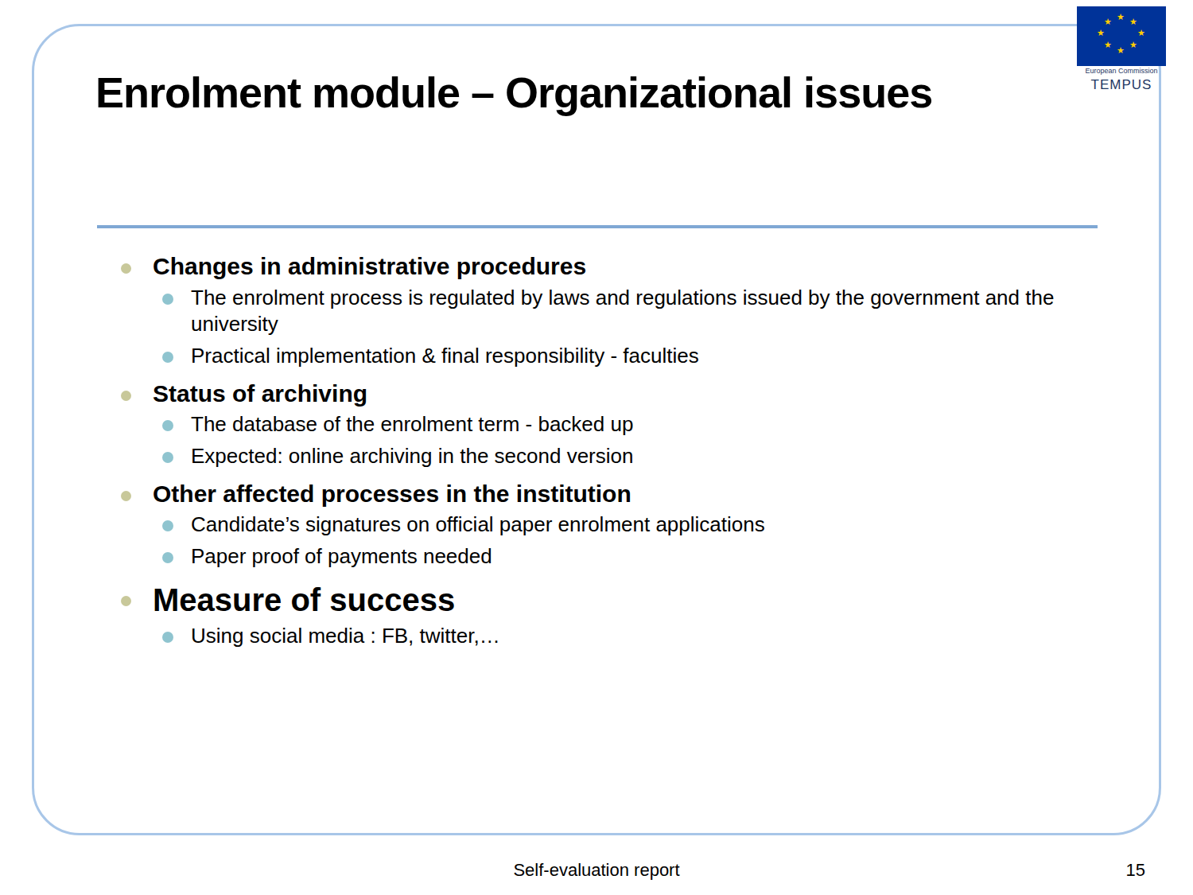★ ★ ★ ★ ★ ★ ★ ★
European Commission
TEMPUS
Enrolment module – Organizational issues
Changes in administrative procedures
The enrolment process is regulated by laws and regulations issued by the government and the university
Practical implementation & final responsibility - faculties
Status of archiving
The database of the enrolment term - backed up
Expected: online archiving in the second version
Other affected processes in the institution
Candidate’s signatures on official paper enrolment applications
Paper proof of payments needed
Measure of success
Using social media : FB, twitter,…
Self-evaluation report
15